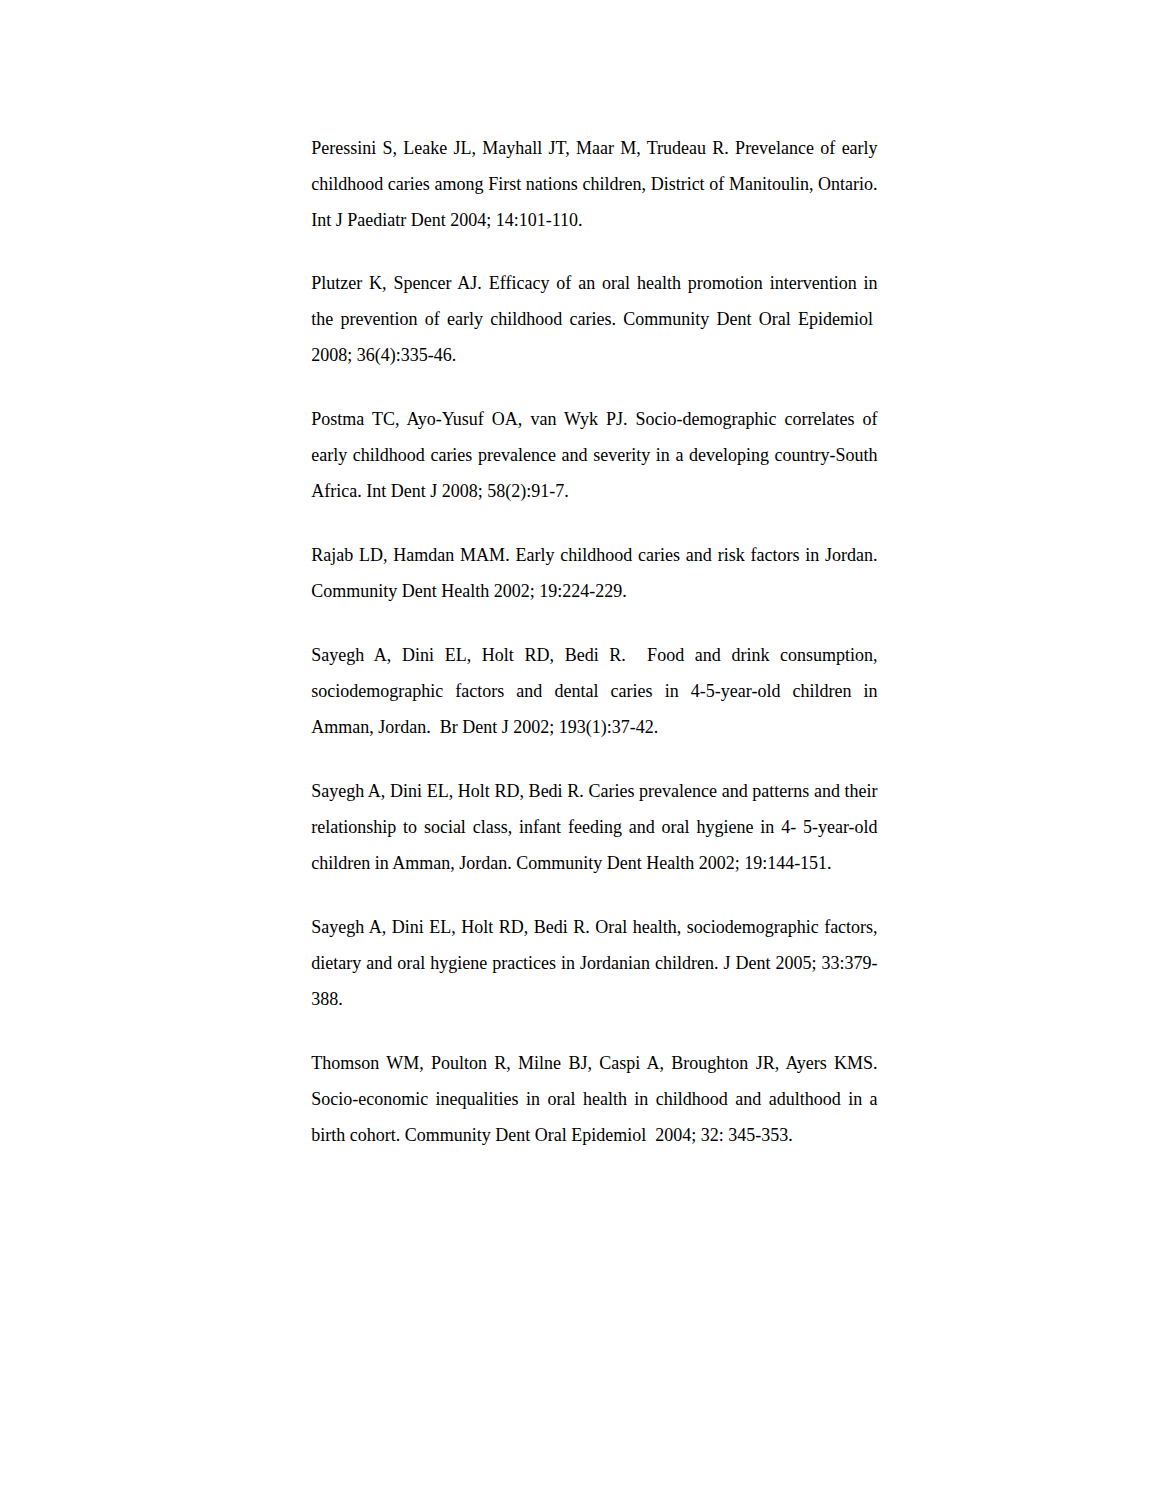Peressini S, Leake JL, Mayhall JT, Maar M, Trudeau R. Prevelance of early childhood caries among First nations children, District of Manitoulin, Ontario. Int J Paediatr Dent 2004; 14:101-110.
Plutzer K, Spencer AJ. Efficacy of an oral health promotion intervention in the prevention of early childhood caries. Community Dent Oral Epidemiol 2008; 36(4):335-46.
Postma TC, Ayo-Yusuf OA, van Wyk PJ. Socio-demographic correlates of early childhood caries prevalence and severity in a developing country-South Africa. Int Dent J 2008; 58(2):91-7.
Rajab LD, Hamdan MAM. Early childhood caries and risk factors in Jordan. Community Dent Health 2002; 19:224-229.
Sayegh A, Dini EL, Holt RD, Bedi R. Food and drink consumption, sociodemographic factors and dental caries in 4-5-year-old children in Amman, Jordan. Br Dent J 2002; 193(1):37-42.
Sayegh A, Dini EL, Holt RD, Bedi R. Caries prevalence and patterns and their relationship to social class, infant feeding and oral hygiene in 4- 5-year-old children in Amman, Jordan. Community Dent Health 2002; 19:144-151.
Sayegh A, Dini EL, Holt RD, Bedi R. Oral health, sociodemographic factors, dietary and oral hygiene practices in Jordanian children. J Dent 2005; 33:379-388.
Thomson WM, Poulton R, Milne BJ, Caspi A, Broughton JR, Ayers KMS. Socio-economic inequalities in oral health in childhood and adulthood in a birth cohort. Community Dent Oral Epidemiol 2004; 32: 345-353.